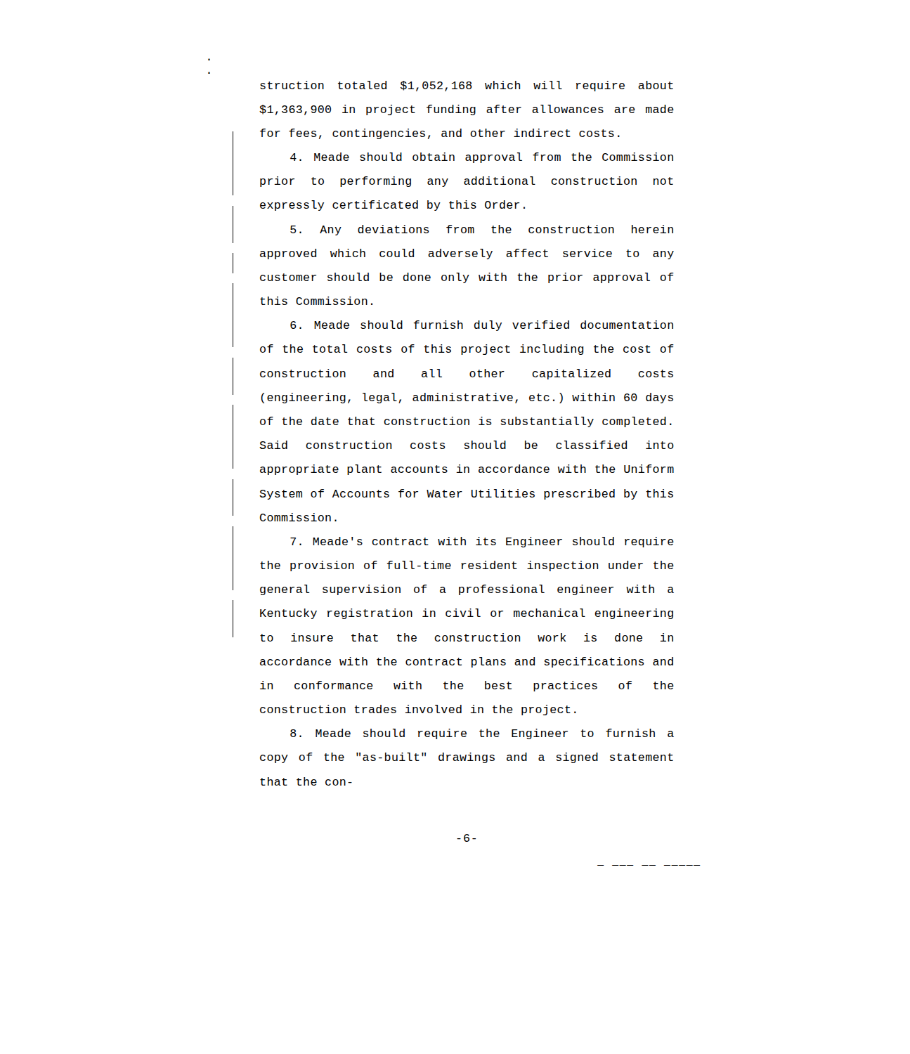. .
struction totaled $1,052,168 which will require about $1,363,900 in project funding after allowances are made for fees, contingencies, and other indirect costs.
4. Meade should obtain approval from the Commission prior to performing any additional construction not expressly certificated by this Order.
5. Any deviations from the construction herein approved which could adversely affect service to any customer should be done only with the prior approval of this Commission.
6. Meade should furnish duly verified documentation of the total costs of this project including the cost of construction and all other capitalized costs (engineering, legal, administrative, etc.) within 60 days of the date that construction is substantially completed. Said construction costs should be classified into appropriate plant accounts in accordance with the Uniform System of Accounts for Water Utilities prescribed by this Commission.
7. Meade's contract with its Engineer should require the provision of full-time resident inspection under the general supervision of a professional engineer with a Kentucky registration in civil or mechanical engineering to insure that the construction work is done in accordance with the contract plans and specifications and in conformance with the best practices of the construction trades involved in the project.
8. Meade should require the Engineer to furnish a copy of the "as-built" drawings and a signed statement that the con-
-6-
— ——— —— —————